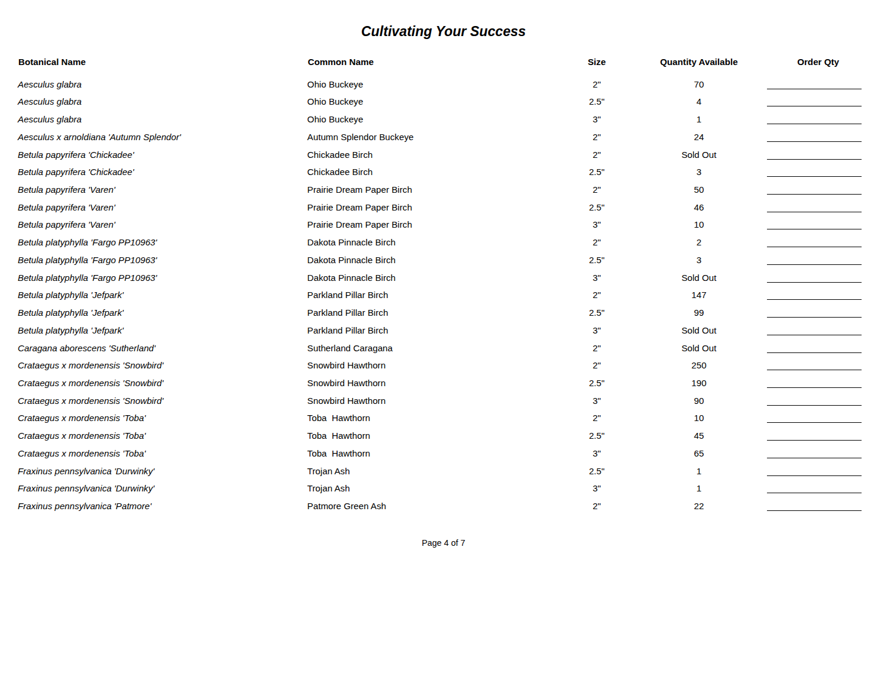Cultivating Your Success
| Botanical Name | Common Name | Size | Quantity Available | Order Qty |
| --- | --- | --- | --- | --- |
| Aesculus glabra | Ohio Buckeye | 2" | 70 | |
| Aesculus glabra | Ohio Buckeye | 2.5" | 4 | |
| Aesculus glabra | Ohio Buckeye | 3" | 1 | |
| Aesculus x arnoldiana 'Autumn Splendor' | Autumn Splendor Buckeye | 2" | 24 | |
| Betula papyrifera 'Chickadee' | Chickadee Birch | 2" | Sold Out | |
| Betula papyrifera 'Chickadee' | Chickadee Birch | 2.5" | 3 | |
| Betula papyrifera 'Varen' | Prairie Dream Paper Birch | 2" | 50 | |
| Betula papyrifera 'Varen' | Prairie Dream Paper Birch | 2.5" | 46 | |
| Betula papyrifera 'Varen' | Prairie Dream Paper Birch | 3" | 10 | |
| Betula platyphylla 'Fargo PP10963' | Dakota Pinnacle Birch | 2" | 2 | |
| Betula platyphylla 'Fargo PP10963' | Dakota Pinnacle Birch | 2.5" | 3 | |
| Betula platyphylla 'Fargo PP10963' | Dakota Pinnacle Birch | 3" | Sold Out | |
| Betula platyphylla 'Jefpark' | Parkland Pillar Birch | 2" | 147 | |
| Betula platyphylla 'Jefpark' | Parkland Pillar Birch | 2.5" | 99 | |
| Betula platyphylla 'Jefpark' | Parkland Pillar Birch | 3" | Sold Out | |
| Caragana aborescens 'Sutherland' | Sutherland Caragana | 2" | Sold Out | |
| Crataegus x mordenensis 'Snowbird' | Snowbird Hawthorn | 2" | 250 | |
| Crataegus x mordenensis 'Snowbird' | Snowbird Hawthorn | 2.5" | 190 | |
| Crataegus x mordenensis 'Snowbird' | Snowbird Hawthorn | 3" | 90 | |
| Crataegus x mordenensis 'Toba' | Toba Hawthorn | 2" | 10 | |
| Crataegus x mordenensis 'Toba' | Toba Hawthorn | 2.5" | 45 | |
| Crataegus x mordenensis 'Toba' | Toba Hawthorn | 3" | 65 | |
| Fraxinus pennsylvanica 'Durwinky' | Trojan Ash | 2.5" | 1 | |
| Fraxinus pennsylvanica 'Durwinky' | Trojan Ash | 3" | 1 | |
| Fraxinus pennsylvanica 'Patmore' | Patmore Green Ash | 2" | 22 | |
Page 4 of 7